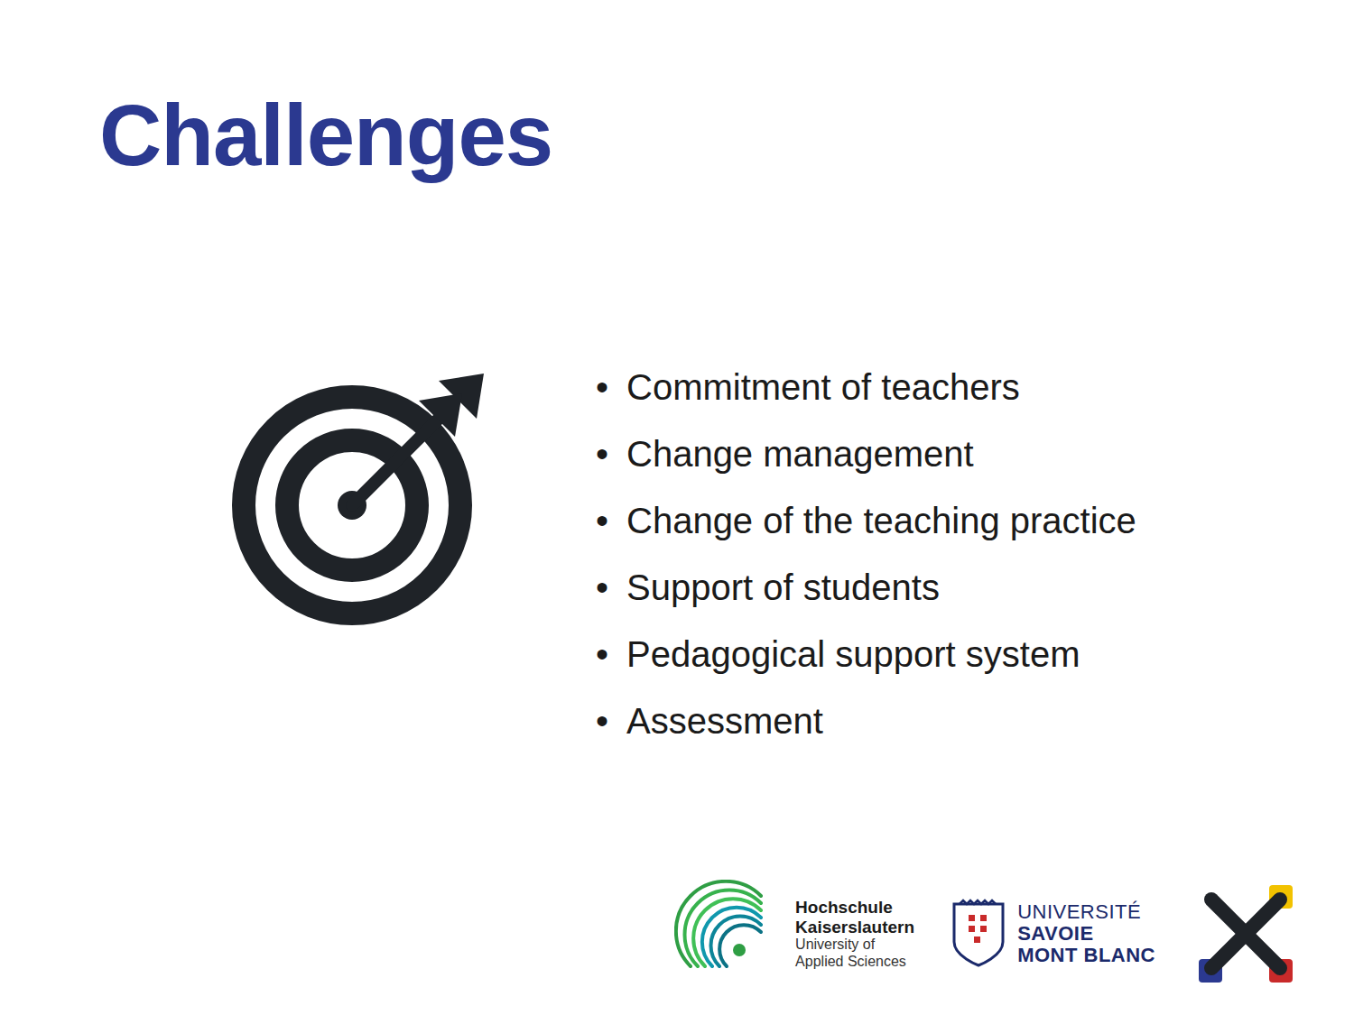Challenges
Target with arrow
Commitment of teachers
Change management
Change of the teaching practice
Support of students
Pedagogical support system
Assessment
Hochschule
Kaiserslautern
University of
Applied Sciences
UNIVERSITÉ
SAVOIE
MONT BLANC